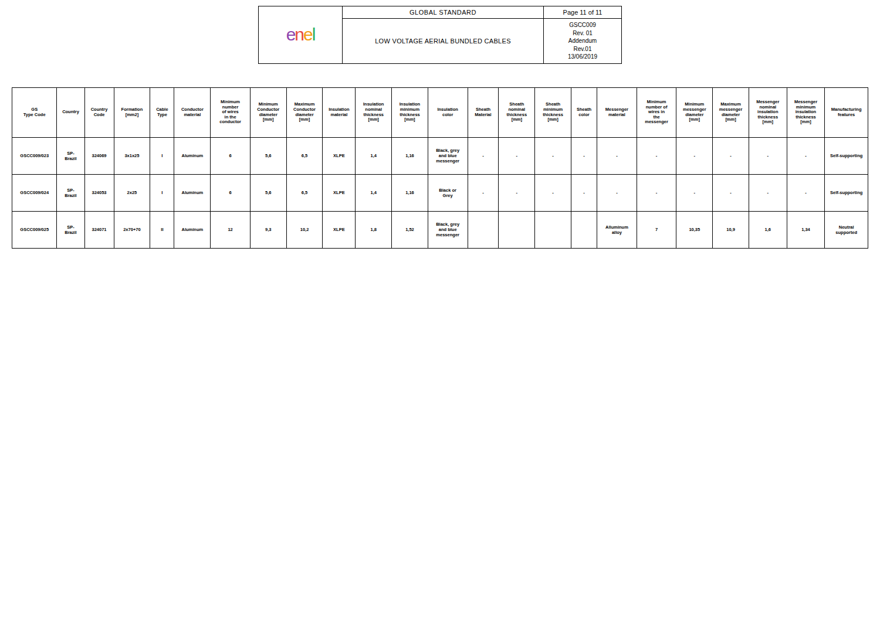| e n e l | GLOBAL STANDARD | Page 11 of 11 |
| LOW VOLTAGE AERIAL BUNDLED CABLES | GSCC009 Rev. 01 Addendum Rev.01 13/06/2019 |
| GS Type Code | Country | Country Code | Formation [mm2] | Cable Type | Conductor material | Minimum number of wires in the conductor | Minimum Conductor diameter [mm] | Maximum Conductor diameter [mm] | Insulation material | Insulation nominal thickness [mm] | Insulation minimum thickness [mm] | Insulation color | Sheath Material | Sheath nominal thickness [mm] | Sheath minimum thickness [mm] | Sheath color | Messenger material | Minimum number of wires in the messenger | Minimum messenger diameter [mm] | Maximum messenger diameter [mm] | Messenger nominal insulation thickness [mm] | Messenger minimum insulation thickness [mm] | Manufacturing features |
| --- | --- | --- | --- | --- | --- | --- | --- | --- | --- | --- | --- | --- | --- | --- | --- | --- | --- | --- | --- | --- | --- | --- | --- |
| GSCC009/023 | SP- Brazil | 324069 | 3x1x25 | I | Aluminum | 6 | 5,6 | 6,5 | XLPE | 1,4 | 1,16 | Black, grey and blue messenger | - | - | - | - | - | - | - | - | - | - | Self-supporting |
| GSCC009/024 | SP- Brazil | 324053 | 2x25 | I | Aluminum | 6 | 5,6 | 6,5 | XLPE | 1,4 | 1,16 | Black or Grey | - | - | - | - | - | - | - | - | - | - | Self-supporting |
| GSCC009/025 | SP- Brazil | 324071 | 2x70+70 | II | Aluminum | 12 | 9,3 | 10,2 | XLPE | 1,8 | 1,52 | Black, grey and blue messenger | | | | | Alluminum alloy | 7 | 10,35 | 10,9 | 1,6 | 1,34 | Neutral supported |